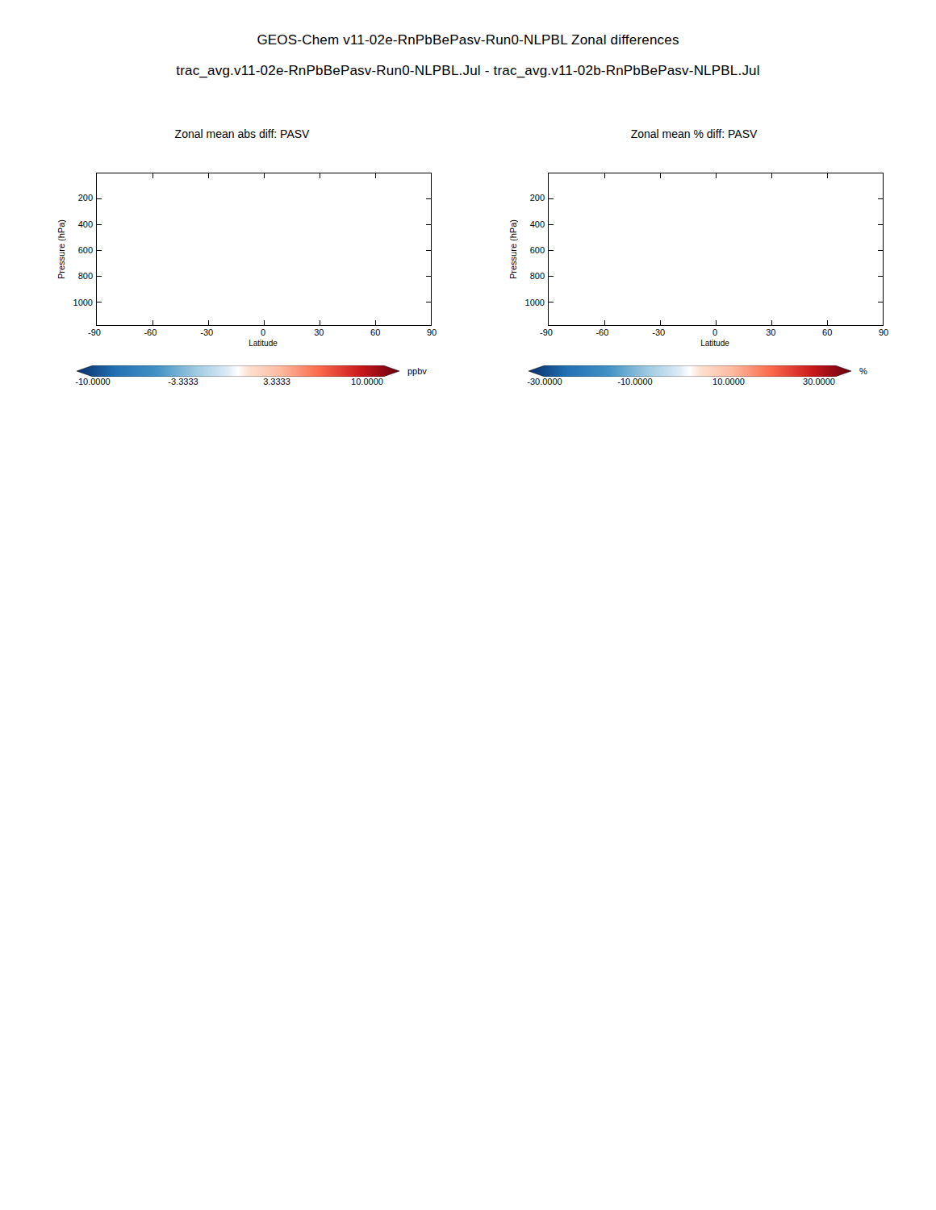GEOS-Chem v11-02e-RnPbBePasv-Run0-NLPBL Zonal differences
trac_avg.v11-02e-RnPbBePasv-Run0-NLPBL.Jul - trac_avg.v11-02b-RnPbBePasv-NLPBL.Jul
Zonal mean abs diff: PASV
Pressure (hPa)
200 400 600 800 1000
-90 -60 -30 0 30 60 90
Latitude
ppbv
-10.0000 -3.3333 3.3333 10.0000
Zonal mean % diff: PASV
Pressure (hPa)
200 400 600 800 1000
-90 -60 -30 0 30 60 90
Latitude
%
-30.0000 -10.0000 10.0000 30.0000